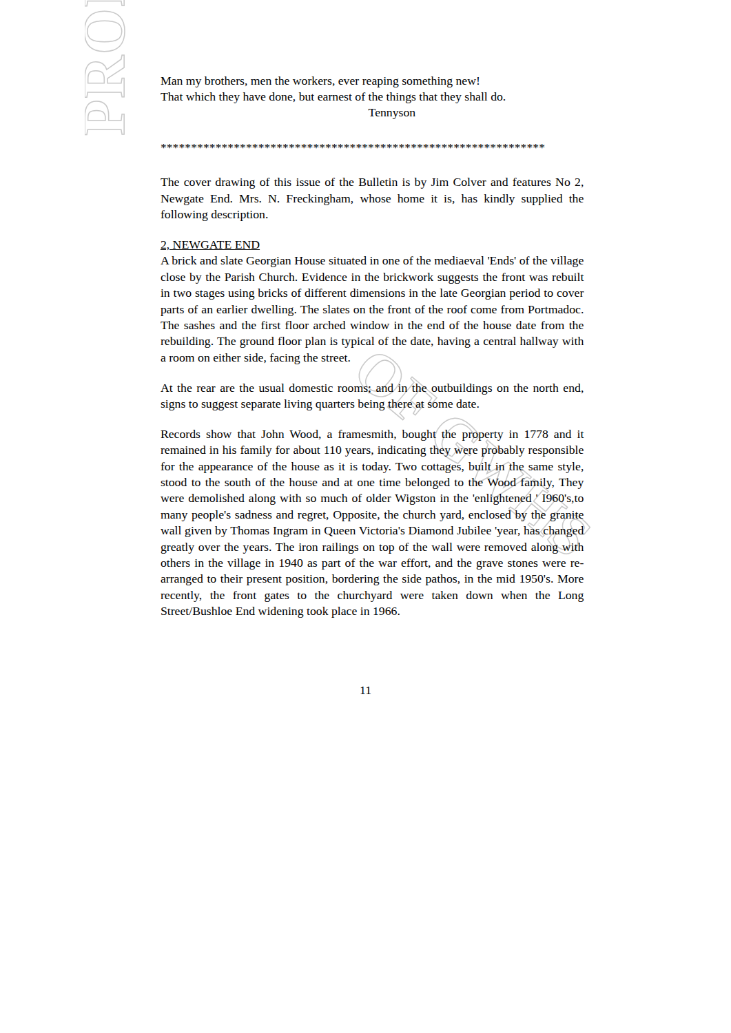PROPERTY
OF GWHS
Man my brothers, men the workers, ever reaping something new!
That which they have done, but earnest of the things that they shall do.
Tennyson
***************************************************************
The cover drawing of this issue of the Bulletin is by Jim Colver and features No 2, Newgate End. Mrs. N. Freckingham, whose home it is, has kindly supplied the following description.
2, NEWGATE END
A brick and slate Georgian House situated in one of the mediaeval 'Ends' of the village close by the Parish Church. Evidence in the brickwork suggests the front was rebuilt in two stages using bricks of different dimensions in the late Georgian period to cover parts of an earlier dwelling. The slates on the front of the roof come from Portmadoc. The sashes and the first floor arched window in the end of the house date from the rebuilding. The ground floor plan is typical of the date, having a central hallway with a room on either side, facing the street.
At the rear are the usual domestic rooms; and in the outbuildings on the north end, signs to suggest separate living quarters being there at some date.
Records show that John Wood, a framesmith, bought the property in 1778 and it remained in his family for about 110 years, indicating they were probably responsible for the appearance of the house as it is today. Two cottages, built in the same style, stood to the south of the house and at one time belonged to the Wood family, They were demolished along with so much of older Wigston in the 'enlightened ' I960's,to many people's sadness and regret, Opposite, the church yard, enclosed by the granite wall given by Thomas Ingram in Queen Victoria's Diamond Jubilee 'year, has changed greatly over the years. The iron railings on top of the wall were removed along with others in the village in 1940 as part of the war effort, and the grave stones were re-arranged to their present position, bordering the side pathos, in the mid 1950's. More recently, the front gates to the churchyard were taken down when the Long Street/Bushloe End widening took place in 1966.
11